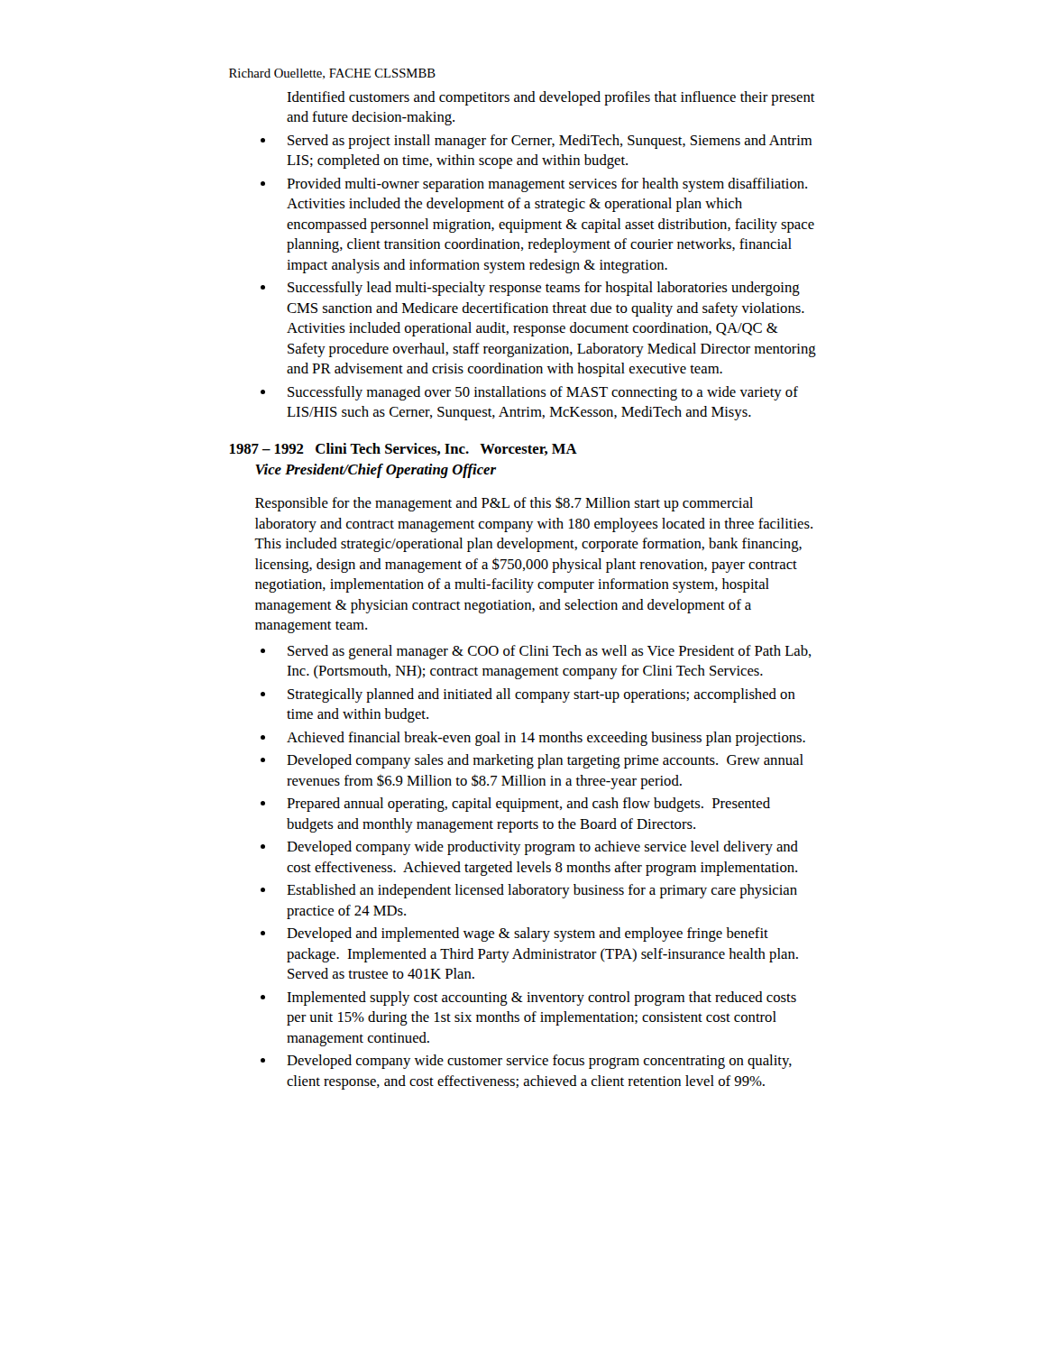Richard Ouellette, FACHE CLSSMBB
Identified customers and competitors and developed profiles that influence their present and future decision-making.
Served as project install manager for Cerner, MediTech, Sunquest, Siemens and Antrim LIS; completed on time, within scope and within budget.
Provided multi-owner separation management services for health system disaffiliation. Activities included the development of a strategic & operational plan which encompassed personnel migration, equipment & capital asset distribution, facility space planning, client transition coordination, redeployment of courier networks, financial impact analysis and information system redesign & integration.
Successfully lead multi-specialty response teams for hospital laboratories undergoing CMS sanction and Medicare decertification threat due to quality and safety violations. Activities included operational audit, response document coordination, QA/QC & Safety procedure overhaul, staff reorganization, Laboratory Medical Director mentoring and PR advisement and crisis coordination with hospital executive team.
Successfully managed over 50 installations of MAST connecting to a wide variety of LIS/HIS such as Cerner, Sunquest, Antrim, McKesson, MediTech and Misys.
1987 – 1992 Clini Tech Services, Inc. Worcester, MA
Vice President/Chief Operating Officer
Responsible for the management and P&L of this $8.7 Million start up commercial laboratory and contract management company with 180 employees located in three facilities. This included strategic/operational plan development, corporate formation, bank financing, licensing, design and management of a $750,000 physical plant renovation, payer contract negotiation, implementation of a multi-facility computer information system, hospital management & physician contract negotiation, and selection and development of a management team.
Served as general manager & COO of Clini Tech as well as Vice President of Path Lab, Inc. (Portsmouth, NH); contract management company for Clini Tech Services.
Strategically planned and initiated all company start-up operations; accomplished on time and within budget.
Achieved financial break-even goal in 14 months exceeding business plan projections.
Developed company sales and marketing plan targeting prime accounts. Grew annual revenues from $6.9 Million to $8.7 Million in a three-year period.
Prepared annual operating, capital equipment, and cash flow budgets. Presented budgets and monthly management reports to the Board of Directors.
Developed company wide productivity program to achieve service level delivery and cost effectiveness. Achieved targeted levels 8 months after program implementation.
Established an independent licensed laboratory business for a primary care physician practice of 24 MDs.
Developed and implemented wage & salary system and employee fringe benefit package. Implemented a Third Party Administrator (TPA) self-insurance health plan. Served as trustee to 401K Plan.
Implemented supply cost accounting & inventory control program that reduced costs per unit 15% during the 1st six months of implementation; consistent cost control management continued.
Developed company wide customer service focus program concentrating on quality, client response, and cost effectiveness; achieved a client retention level of 99%.